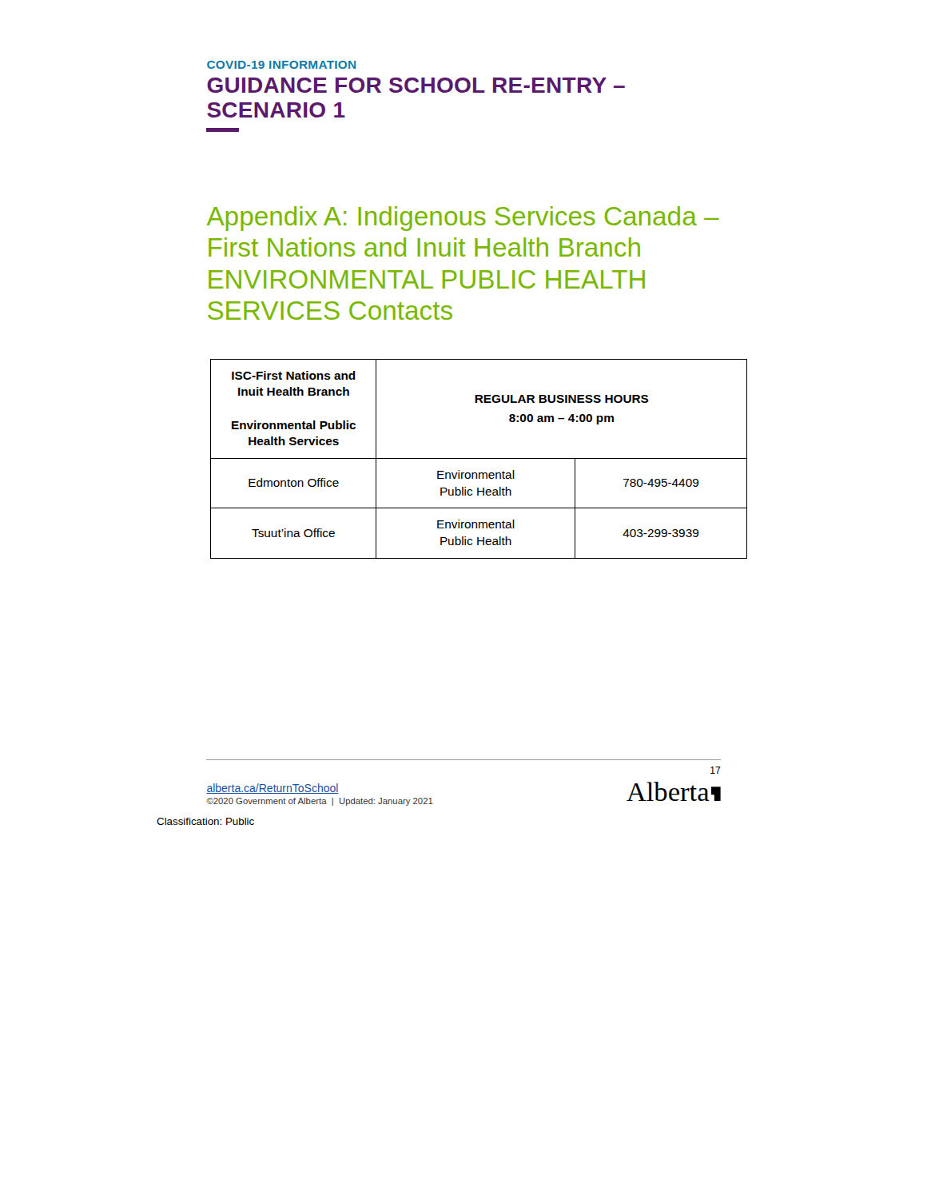COVID-19 INFORMATION
GUIDANCE FOR SCHOOL RE-ENTRY – SCENARIO 1
Appendix A: Indigenous Services Canada – First Nations and Inuit Health Branch ENVIRONMENTAL PUBLIC HEALTH SERVICES Contacts
| ISC-First Nations and Inuit Health Branch Environmental Public Health Services | REGULAR BUSINESS HOURS 8:00 am – 4:00 pm |
| Edmonton Office | Environmental Public Health | 780-495-4409 |
| Tsuut’ina Office | Environmental Public Health | 403-299-3939 |
alberta.ca/ReturnToSchool
©2020 Government of Alberta | Updated: January 2021
17
Alberta
Classification: Public